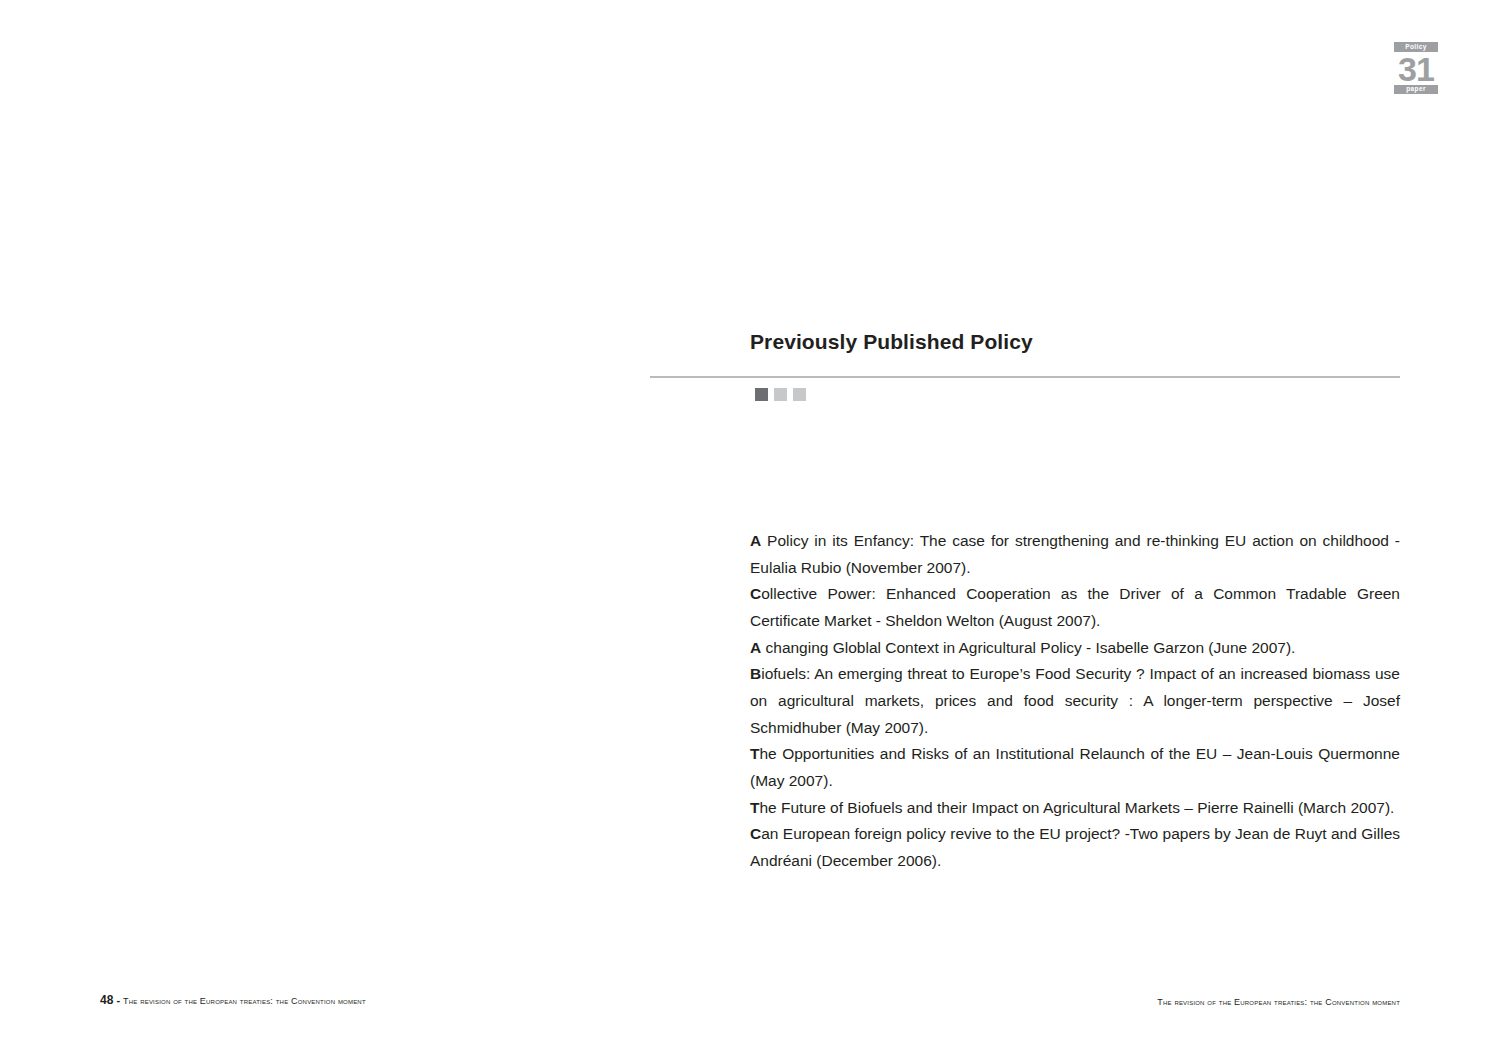Policy
31
paper
Previously Published Policy
A Policy in its Enfancy: The case for strengthening and re-thinking EU action on childhood - Eulalia Rubio (November 2007).
Collective Power: Enhanced Cooperation as the Driver of a Common Tradable Green Certificate Market - Sheldon Welton (August 2007).
A changing Globlal Context in Agricultural Policy - Isabelle Garzon (June 2007).
Biofuels: An emerging threat to Europe’s Food Security ? Impact of an increased biomass use on agricultural markets, prices and food security : A longer-term perspective – Josef Schmidhuber (May 2007).
The Opportunities and Risks of an Institutional Relaunch of the EU – Jean-Louis Quermonne (May 2007).
The Future of Biofuels and their Impact on Agricultural Markets – Pierre Rainelli (March 2007).
Can European foreign policy revive to the EU project? -Two papers by Jean de Ruyt and Gilles Andréani (December 2006).
48 - The revision of the European treaties: the Convention moment
The revision of the European treaties: the Convention moment